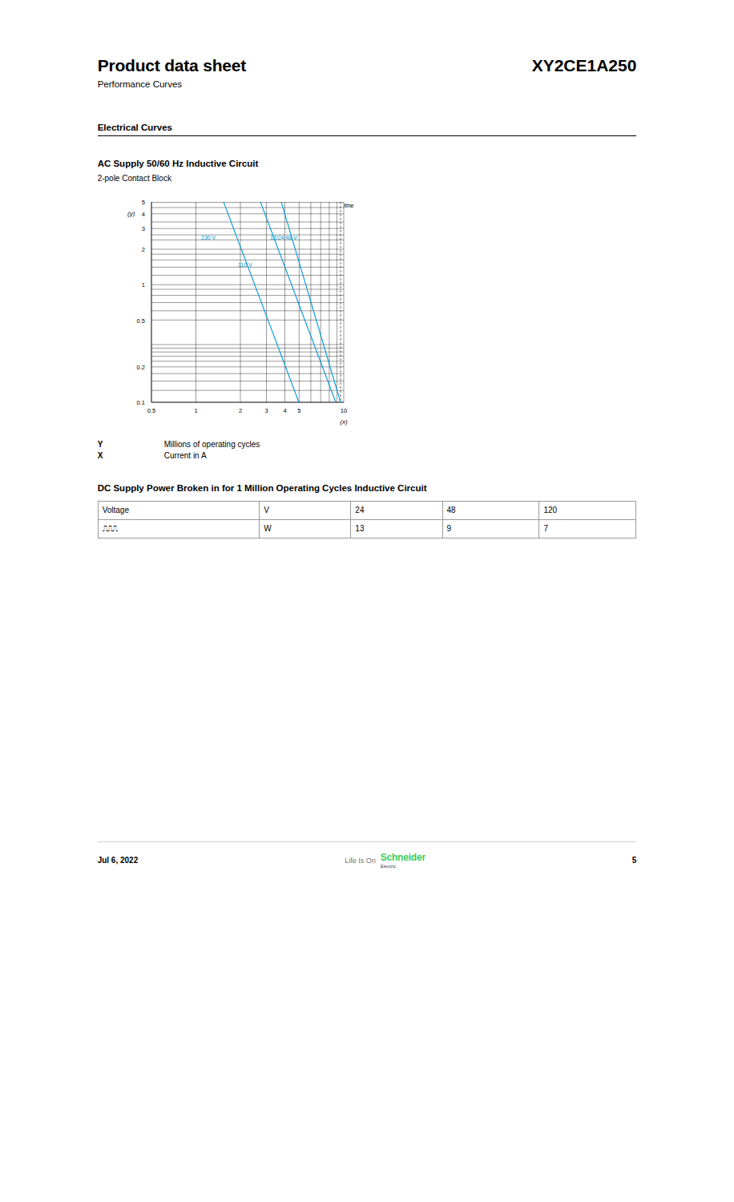Product data sheet
Performance Curves
XY2CE1A250
Electrical Curves
AC Supply 50/60 Hz Inductive Circuit
2-pole Contact Block
Ithe 230 V 110 V 12/24/48 V 5 4 3 2 1 0.5 0.2 0.1 0.5 1 2 3 4 5 10 (y) (x)
YMillions of operating cycles
XCurrent in A
DC Supply Power Broken in for 1 Million Operating Cycles Inductive Circuit
| Voltage | V | 24 | 48 | 120 |
| ⎍⎍⎍ | W | 13 | 9 | 7 |
Jul 6, 2022
Life Is On SchneiderElectric
5